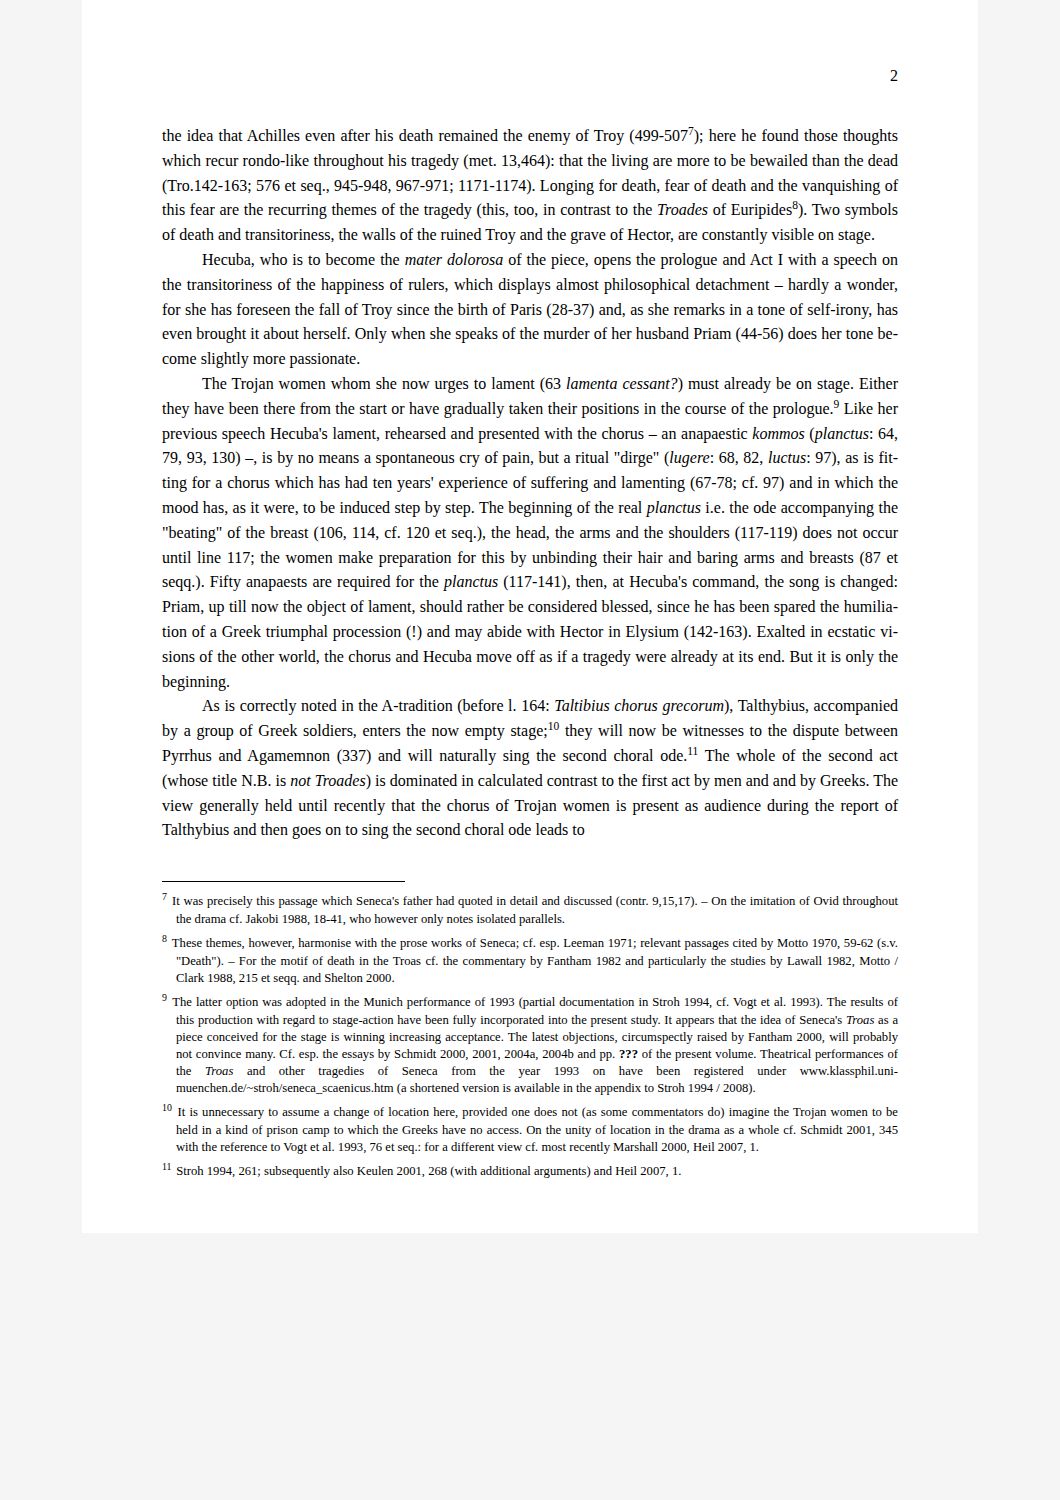2
the idea that Achilles even after his death remained the enemy of Troy (499-5077); here he found those thoughts which recur rondo-like throughout his tragedy (met. 13,464): that the living are more to be bewailed than the dead (Tro.142-163; 576 et seq., 945-948, 967-971; 1171-1174). Longing for death, fear of death and the vanquishing of this fear are the recurring themes of the tragedy (this, too, in contrast to the Troades of Euripides8). Two symbols of death and transitoriness, the walls of the ruined Troy and the grave of Hector, are constantly visible on stage.
Hecuba, who is to become the mater dolorosa of the piece, opens the prologue and Act I with a speech on the transitoriness of the happiness of rulers, which displays almost philosophical detachment – hardly a wonder, for she has foreseen the fall of Troy since the birth of Paris (28-37) and, as she remarks in a tone of self-irony, has even brought it about herself. Only when she speaks of the murder of her husband Priam (44-56) does her tone become slightly more passionate.
The Trojan women whom she now urges to lament (63 lamenta cessant?) must already be on stage. Either they have been there from the start or have gradually taken their positions in the course of the prologue.9 Like her previous speech Hecuba's lament, rehearsed and presented with the chorus – an anapaestic kommos (planctus: 64, 79, 93, 130) –, is by no means a spontaneous cry of pain, but a ritual "dirge" (lugere: 68, 82, luctus: 97), as is fitting for a chorus which has had ten years' experience of suffering and lamenting (67-78; cf. 97) and in which the mood has, as it were, to be induced step by step. The beginning of the real planctus i.e. the ode accompanying the "beating" of the breast (106, 114, cf. 120 et seq.), the head, the arms and the shoulders (117-119) does not occur until line 117; the women make preparation for this by unbinding their hair and baring arms and breasts (87 et seqq.). Fifty anapaests are required for the planctus (117-141), then, at Hecuba's command, the song is changed: Priam, up till now the object of lament, should rather be considered blessed, since he has been spared the humiliation of a Greek triumphal procession (!) and may abide with Hector in Elysium (142-163). Exalted in ecstatic visions of the other world, the chorus and Hecuba move off as if a tragedy were already at its end. But it is only the beginning.
As is correctly noted in the A-tradition (before l. 164: Taltibius chorus grecorum), Talthybius, accompanied by a group of Greek soldiers, enters the now empty stage;10 they will now be witnesses to the dispute between Pyrrhus and Agamemnon (337) and will naturally sing the second choral ode.11 The whole of the second act (whose title N.B. is not Troades) is dominated in calculated contrast to the first act by men and and by Greeks. The view generally held until recently that the chorus of Trojan women is present as audience during the report of Talthybius and then goes on to sing the second choral ode leads to
7 It was precisely this passage which Seneca's father had quoted in detail and discussed (contr. 9,15,17). – On the imitation of Ovid throughout the drama cf. Jakobi 1988, 18-41, who however only notes isolated parallels.
8 These themes, however, harmonise with the prose works of Seneca; cf. esp. Leeman 1971; relevant passages cited by Motto 1970, 59-62 (s.v. "Death"). – For the motif of death in the Troas cf. the commentary by Fantham 1982 and particularly the studies by Lawall 1982, Motto / Clark 1988, 215 et seqq. and Shelton 2000.
9 The latter option was adopted in the Munich performance of 1993 (partial documentation in Stroh 1994, cf. Vogt et al. 1993). The results of this production with regard to stage-action have been fully incorporated into the present study. It appears that the idea of Seneca's Troas as a piece conceived for the stage is winning increasing acceptance. The latest objections, circumspectly raised by Fantham 2000, will probably not convince many. Cf. esp. the essays by Schmidt 2000, 2001, 2004a, 2004b and pp. ??? of the present volume. Theatrical performances of the Troas and other tragedies of Seneca from the year 1993 on have been registered under www.klassphil.uni-muenchen.de/~stroh/seneca_scaenicus.htm (a shortened version is available in the appendix to Stroh 1994 / 2008).
10 It is unnecessary to assume a change of location here, provided one does not (as some commentators do) imagine the Trojan women to be held in a kind of prison camp to which the Greeks have no access. On the unity of location in the drama as a whole cf. Schmidt 2001, 345 with the reference to Vogt et al. 1993, 76 et seq.: for a different view cf. most recently Marshall 2000, Heil 2007, 1.
11 Stroh 1994, 261; subsequently also Keulen 2001, 268 (with additional arguments) and Heil 2007, 1.